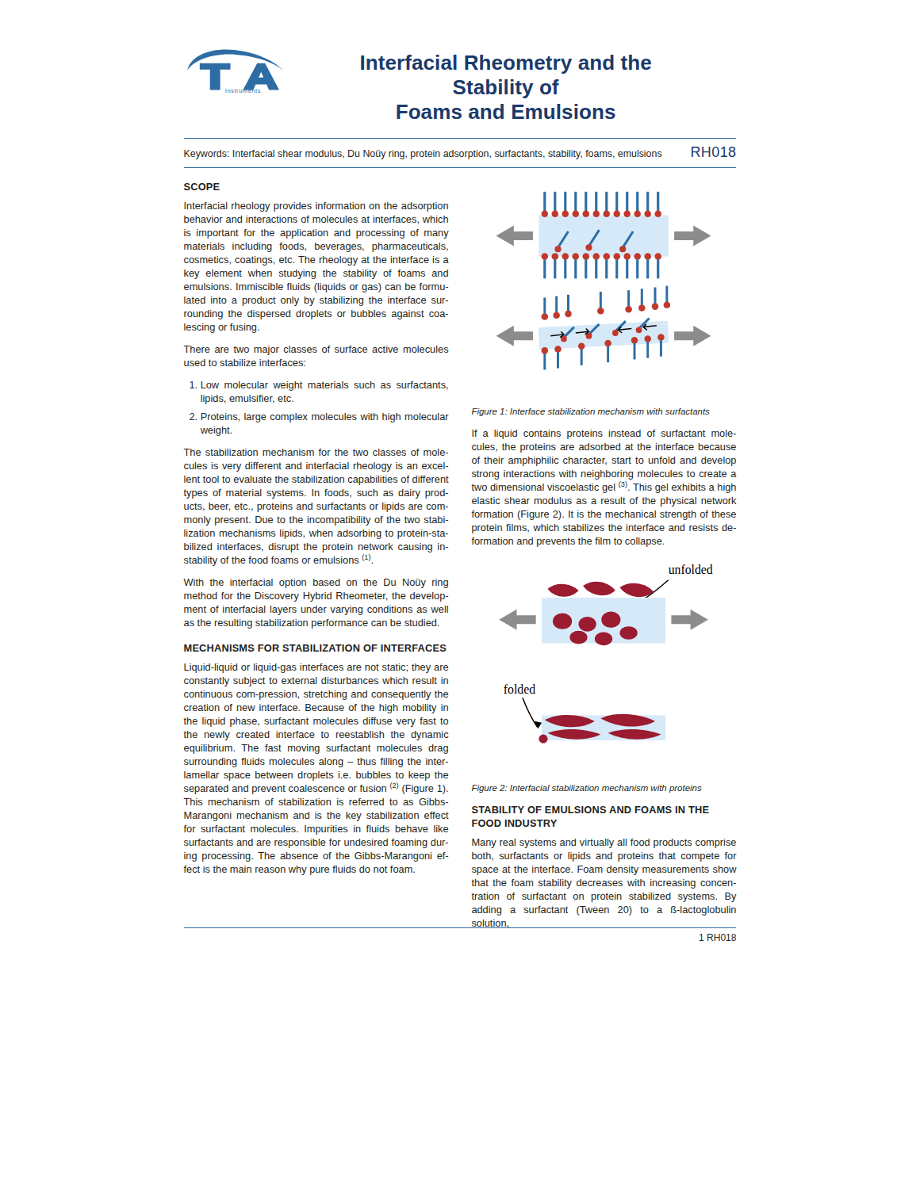Instruments
Interfacial Rheometry and the Stability of
Foams and Emulsions
Keywords: Interfacial shear modulus, Du Noüy ring, protein adsorption, surfactants, stability, foams, emulsions
RH018
SCOPE
Interfacial rheology provides information on the adsorption behavior and interactions of molecules at interfaces, which is important for the application and processing of many materials including foods, beverages, pharmaceuticals, cosmetics, coatings, etc. The rheology at the interface is a key element when studying the stability of foams and emulsions. Immiscible fluids (liquids or gas) can be formulated into a product only by stabilizing the interface surrounding the dispersed droplets or bubbles against coalescing or fusing.
There are two major classes of surface active molecules used to stabilize interfaces:
Low molecular weight materials such as surfactants, lipids, emulsifier, etc.
Proteins, large complex molecules with high molecular weight.
The stabilization mechanism for the two classes of molecules is very different and interfacial rheology is an excellent tool to evaluate the stabilization capabilities of different types of material systems. In foods, such as dairy products, beer, etc., proteins and surfactants or lipids are commonly present. Due to the incompatibility of the two stabilization mechanisms lipids, when adsorbing to protein-stabilized interfaces, disrupt the protein network causing instability of the food foams or emulsions (1).
With the interfacial option based on the Du Noüy ring method for the Discovery Hybrid Rheometer, the development of interfacial layers under varying conditions as well as the resulting stabilization performance can be studied.
MECHANISMS FOR STABILIZATION OF INTERFACES
Liquid-liquid or liquid-gas interfaces are not static; they are constantly subject to external disturbances which result in continuous com-pression, stretching and consequently the creation of new interface. Because of the high mobility in the liquid phase, surfactant molecules diffuse very fast to the newly created interface to reestablish the dynamic equilibrium. The fast moving surfactant molecules drag surrounding fluids molecules along – thus filling the inter-lamellar space between droplets i.e. bubbles to keep the separated and prevent coalescence or fusion (2) (Figure 1). This mechanism of stabilization is referred to as Gibbs-Marangoni mechanism and is the key stabilization effect for surfactant molecules. Impurities in fluids behave like surfactants and are responsible for undesired foaming during processing. The absence of the Gibbs-Marangoni effect is the main reason why pure fluids do not foam.
Figure 1: Interface stabilization mechanism with surfactants
If a liquid contains proteins instead of surfactant molecules, the proteins are adsorbed at the interface because of their amphiphilic character, start to unfold and develop strong interactions with neighboring molecules to create a two dimensional viscoelastic gel (3). This gel exhibits a high elastic shear modulus as a result of the physical network formation (Figure 2). It is the mechanical strength of these protein films, which stabilizes the interface and resists deformation and prevents the film to collapse.
unfolded folded
Figure 2: Interfacial stabilization mechanism with proteins
STABILITY OF EMULSIONS AND FOAMS IN THE FOOD INDUSTRY
Many real systems and virtually all food products comprise both, surfactants or lipids and proteins that compete for space at the interface. Foam density measurements show that the foam stability decreases with increasing concentration of surfactant on protein stabilized systems. By adding a surfactant (Tween 20) to a ß-lactoglobulin solution,
1 RH018